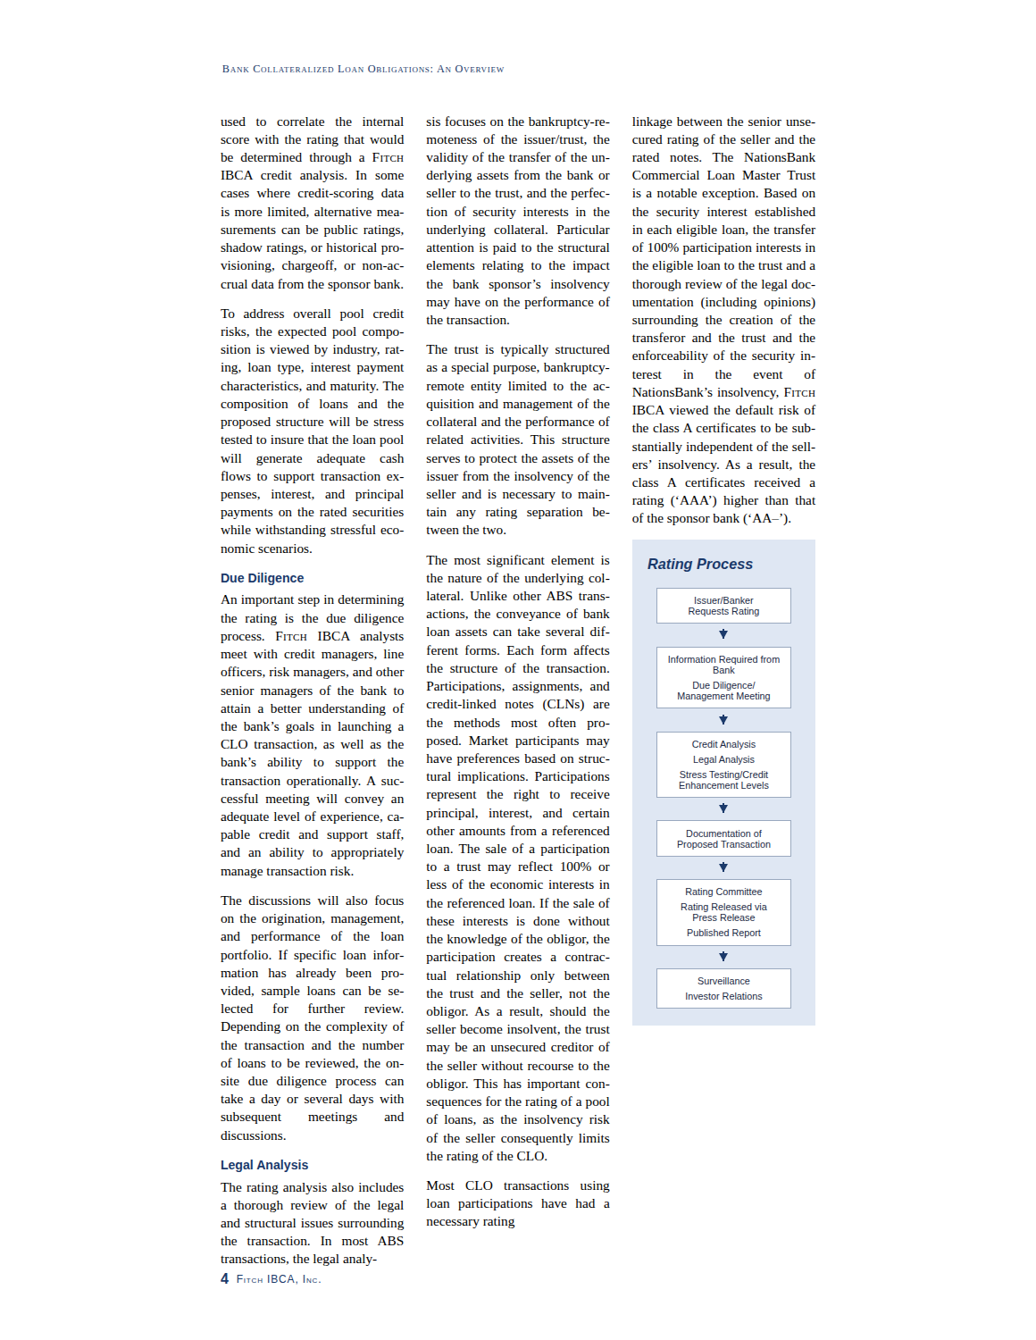Bank Collateralized Loan Obligations: An Overview
used to correlate the internal score with the rating that would be determined through a Fitch IBCA credit analysis. In some cases where credit-scoring data is more limited, alternative measurements can be public ratings, shadow ratings, or historical provisioning, chargeoff, or non-accrual data from the sponsor bank.
To address overall pool credit risks, the expected pool composition is viewed by industry, rating, loan type, interest payment characteristics, and maturity. The composition of loans and the proposed structure will be stress tested to insure that the loan pool will generate adequate cash flows to support transaction expenses, interest, and principal payments on the rated securities while withstanding stressful economic scenarios.
Due Diligence
An important step in determining the rating is the due diligence process. Fitch IBCA analysts meet with credit managers, line officers, risk managers, and other senior managers of the bank to attain a better understanding of the bank’s goals in launching a CLO transaction, as well as the bank’s ability to support the transaction operationally. A successful meeting will convey an adequate level of experience, capable credit and support staff, and an ability to appropriately manage transaction risk.
The discussions will also focus on the origination, management, and performance of the loan portfolio. If specific loan information has already been provided, sample loans can be selected for further review. Depending on the complexity of the transaction and the number of loans to be reviewed, the on-site due diligence process can take a day or several days with subsequent meetings and discussions.
Legal Analysis
The rating analysis also includes a thorough review of the legal and structural issues surrounding the transaction. In most ABS transactions, the legal analy-
sis focuses on the bankruptcy-remoteness of the issuer/trust, the validity of the transfer of the underlying assets from the bank or seller to the trust, and the perfection of security interests in the underlying collateral. Particular attention is paid to the structural elements relating to the impact the bank sponsor’s insolvency may have on the performance of the transaction.
The trust is typically structured as a special purpose, bankruptcy-remote entity limited to the acquisition and management of the collateral and the performance of related activities. This structure serves to protect the assets of the issuer from the insolvency of the seller and is necessary to maintain any rating separation between the two.
The most significant element is the nature of the underlying collateral. Unlike other ABS transactions, the conveyance of bank loan assets can take several different forms. Each form affects the structure of the transaction. Participations, assignments, and credit-linked notes (CLNs) are the methods most often proposed. Market participants may have preferences based on structural implications. Participations represent the right to receive principal, interest, and certain other amounts from a referenced loan. The sale of a participation to a trust may reflect 100% or less of the economic interests in the referenced loan. If the sale of these interests is done without the knowledge of the obligor, the participation creates a contractual relationship only between the trust and the seller, not the obligor. As a result, should the seller become insolvent, the trust may be an unsecured creditor of the seller without recourse to the obligor. This has important consequences for the rating of a pool of loans, as the insolvency risk of the seller consequently limits the rating of the CLO.
Most CLO transactions using loan participations have had a necessary rating
linkage between the senior unsecured rating of the seller and the rated notes. The NationsBank Commercial Loan Master Trust is a notable exception. Based on the security interest established in each eligible loan, the transfer of 100% participation interests in the eligible loan to the trust and a thorough review of the legal documentation (including opinions) surrounding the creation of the transferor and the trust and the enforceability of the security interest in the event of NationsBank’s insolvency, Fitch IBCA viewed the default risk of the class A certificates to be substantially independent of the sellers’ insolvency. As a result, the class A certificates received a rating (‘AAA’) higher than that of the sponsor bank (‘AA–’).
Rating Process
Issuer/Banker Requests Rating
Information Required from Bank
Due Diligence/ Management Meeting
Credit Analysis
Legal Analysis
Stress Testing/Credit Enhancement Levels
Documentation of Proposed Transaction
Rating Committee
Rating Released via Press Release
Published Report
Surveillance
Investor Relations
4 Fitch IBCA, Inc.